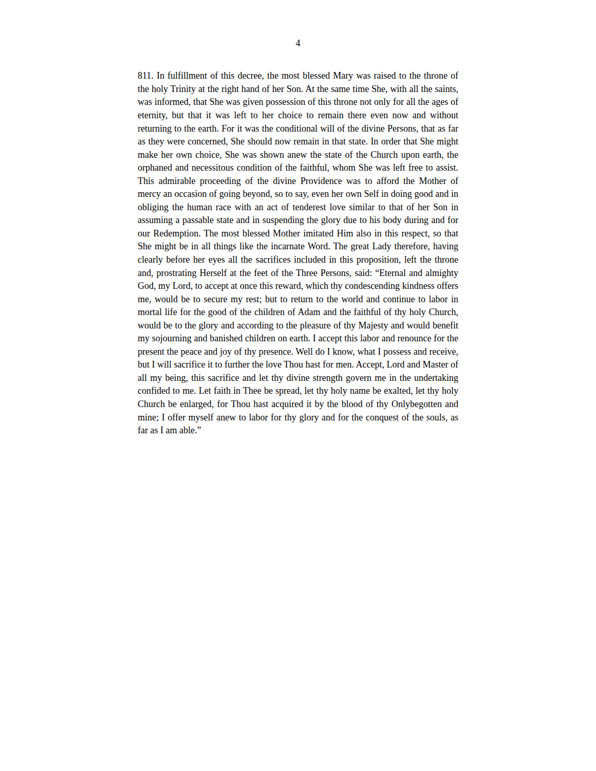4
811. In fulfillment of this decree, the most blessed Mary was raised to the throne of the holy Trinity at the right hand of her Son. At the same time She, with all the saints, was informed, that She was given possession of this throne not only for all the ages of eternity, but that it was left to her choice to remain there even now and without returning to the earth. For it was the conditional will of the divine Persons, that as far as they were concerned, She should now remain in that state. In order that She might make her own choice, She was shown anew the state of the Church upon earth, the orphaned and necessitous condition of the faithful, whom She was left free to assist. This admirable proceeding of the divine Providence was to afford the Mother of mercy an occasion of going beyond, so to say, even her own Self in doing good and in obliging the human race with an act of tenderest love similar to that of her Son in assuming a passable state and in suspending the glory due to his body during and for our Redemption. The most blessed Mother imitated Him also in this respect, so that She might be in all things like the incarnate Word. The great Lady therefore, having clearly before her eyes all the sacrifices included in this proposition, left the throne and, prostrating Herself at the feet of the Three Persons, said: “Eternal and almighty God, my Lord, to accept at once this reward, which thy condescending kindness offers me, would be to secure my rest; but to return to the world and continue to labor in mortal life for the good of the children of Adam and the faithful of thy holy Church, would be to the glory and according to the pleasure of thy Majesty and would benefit my sojourning and banished children on earth. I accept this labor and renounce for the present the peace and joy of thy presence. Well do I know, what I possess and receive, but I will sacrifice it to further the love Thou hast for men. Accept, Lord and Master of all my being, this sacrifice and let thy divine strength govern me in the undertaking confided to me. Let faith in Thee be spread, let thy holy name be exalted, let thy holy Church be enlarged, for Thou hast acquired it by the blood of thy Onlybegotten and mine; I offer myself anew to labor for thy glory and for the conquest of the souls, as far as I am able.”